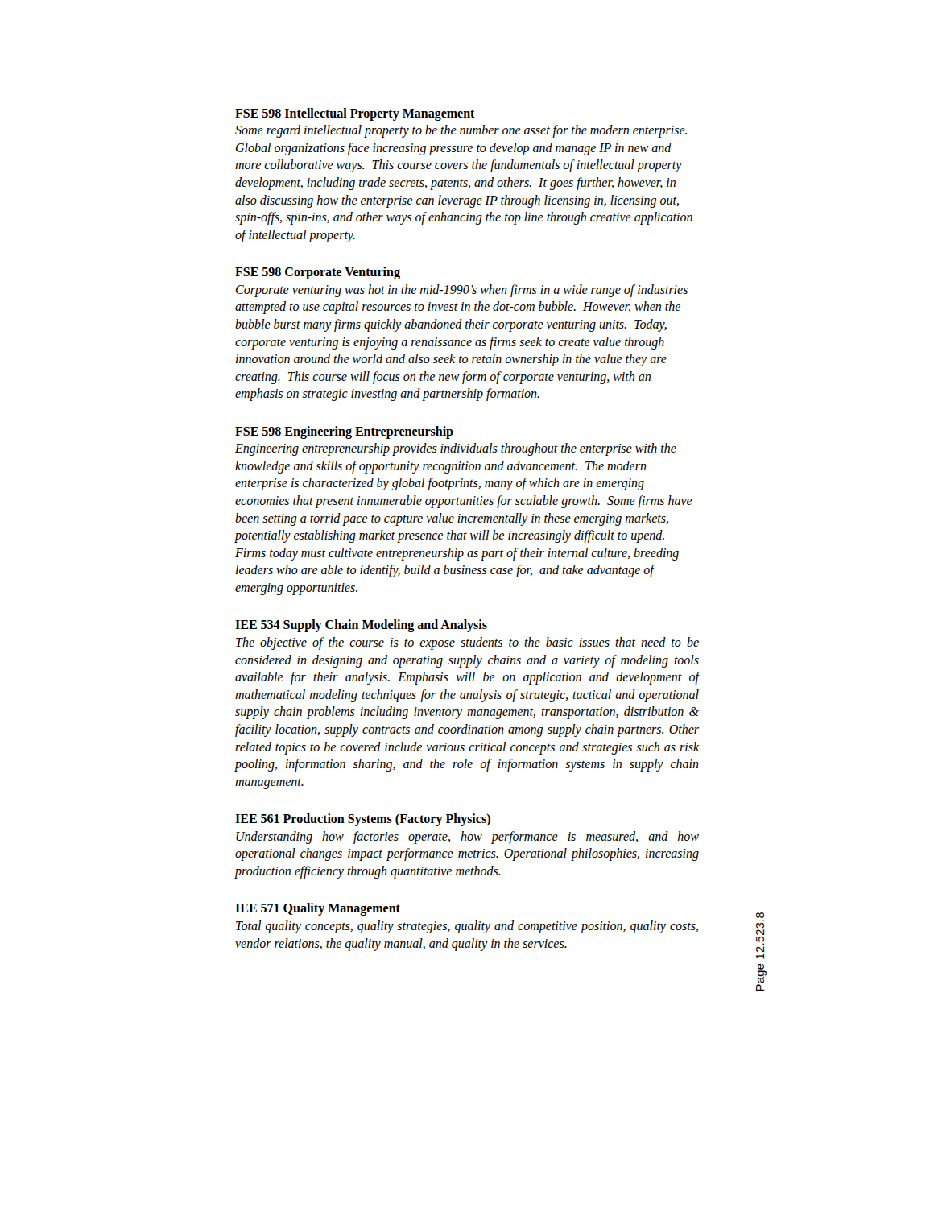FSE 598 Intellectual Property Management
Some regard intellectual property to be the number one asset for the modern enterprise. Global organizations face increasing pressure to develop and manage IP in new and more collaborative ways. This course covers the fundamentals of intellectual property development, including trade secrets, patents, and others. It goes further, however, in also discussing how the enterprise can leverage IP through licensing in, licensing out, spin-offs, spin-ins, and other ways of enhancing the top line through creative application of intellectual property.
FSE 598 Corporate Venturing
Corporate venturing was hot in the mid-1990’s when firms in a wide range of industries attempted to use capital resources to invest in the dot-com bubble. However, when the bubble burst many firms quickly abandoned their corporate venturing units. Today, corporate venturing is enjoying a renaissance as firms seek to create value through innovation around the world and also seek to retain ownership in the value they are creating. This course will focus on the new form of corporate venturing, with an emphasis on strategic investing and partnership formation.
FSE 598 Engineering Entrepreneurship
Engineering entrepreneurship provides individuals throughout the enterprise with the knowledge and skills of opportunity recognition and advancement. The modern enterprise is characterized by global footprints, many of which are in emerging economies that present innumerable opportunities for scalable growth. Some firms have been setting a torrid pace to capture value incrementally in these emerging markets, potentially establishing market presence that will be increasingly difficult to upend. Firms today must cultivate entrepreneurship as part of their internal culture, breeding leaders who are able to identify, build a business case for, and take advantage of emerging opportunities.
IEE 534 Supply Chain Modeling and Analysis
The objective of the course is to expose students to the basic issues that need to be considered in designing and operating supply chains and a variety of modeling tools available for their analysis. Emphasis will be on application and development of mathematical modeling techniques for the analysis of strategic, tactical and operational supply chain problems including inventory management, transportation, distribution & facility location, supply contracts and coordination among supply chain partners. Other related topics to be covered include various critical concepts and strategies such as risk pooling, information sharing, and the role of information systems in supply chain management.
IEE 561 Production Systems (Factory Physics)
Understanding how factories operate, how performance is measured, and how operational changes impact performance metrics. Operational philosophies, increasing production efficiency through quantitative methods.
IEE 571 Quality Management
Total quality concepts, quality strategies, quality and competitive position, quality costs, vendor relations, the quality manual, and quality in the services.
Page 12.523.8